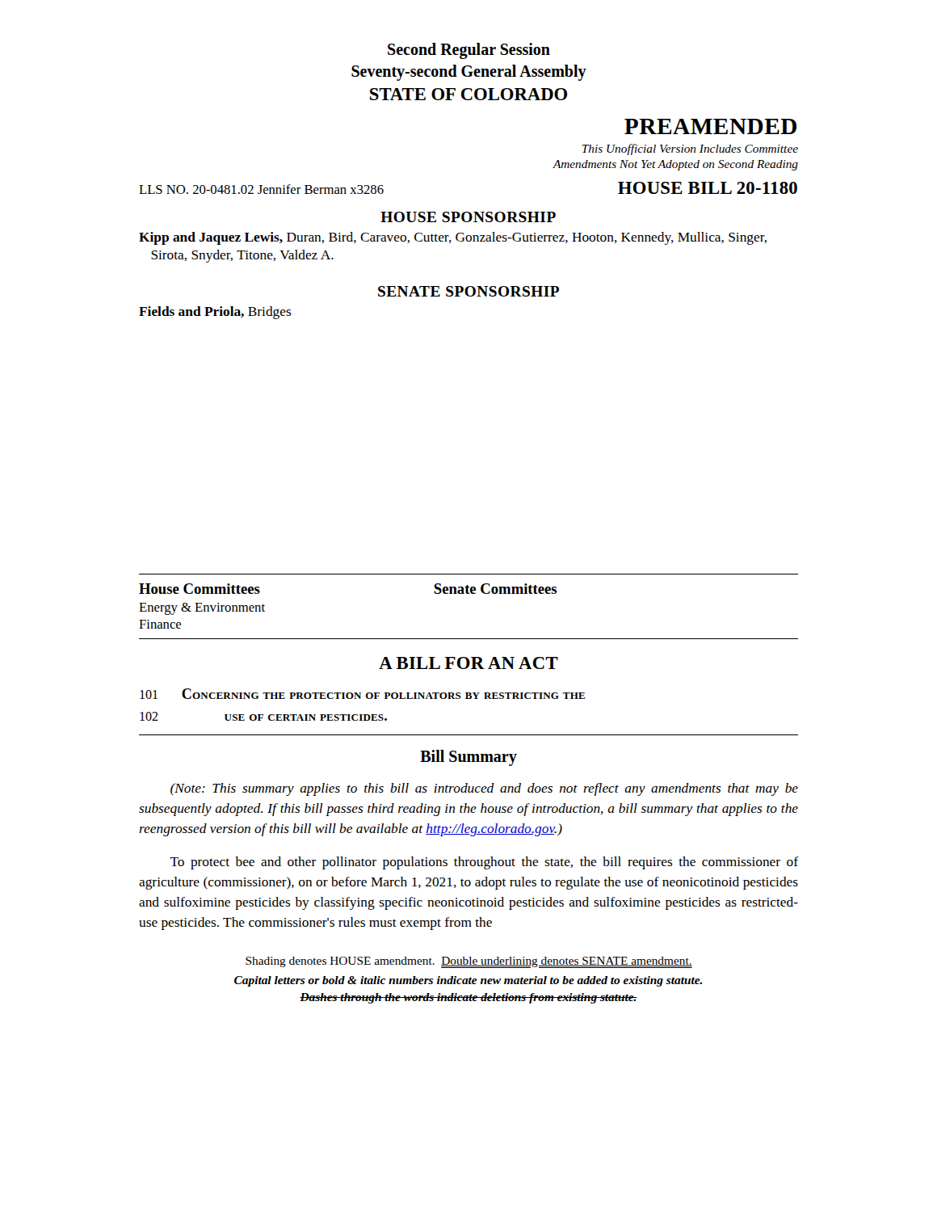Second Regular Session
Seventy-second General Assembly
STATE OF COLORADO
PREAMENDED
This Unofficial Version Includes Committee
Amendments Not Yet Adopted on Second Reading
LLS NO. 20-0481.02 Jennifer Berman x3286
HOUSE BILL 20-1180
HOUSE SPONSORSHIP
Kipp and Jaquez Lewis, Duran, Bird, Caraveo, Cutter, Gonzales-Gutierrez, Hooton, Kennedy, Mullica, Singer, Sirota, Snyder, Titone, Valdez A.
SENATE SPONSORSHIP
Fields and Priola, Bridges
House Committees
Energy & Environment
Finance
Senate Committees
A BILL FOR AN ACT
101
Concerning the protection of pollinators by restricting the
102
use of certain pesticides.
Bill Summary
(Note: This summary applies to this bill as introduced and does not reflect any amendments that may be subsequently adopted. If this bill passes third reading in the house of introduction, a bill summary that applies to the reengrossed version of this bill will be available at http://leg.colorado.gov.)
To protect bee and other pollinator populations throughout the state, the bill requires the commissioner of agriculture (commissioner), on or before March 1, 2021, to adopt rules to regulate the use of neonicotinoid pesticides and sulfoximine pesticides by classifying specific neonicotinoid pesticides and sulfoximine pesticides as restricted-use pesticides. The commissioner's rules must exempt from the
Shading denotes HOUSE amendment. Double underlining denotes SENATE amendment.
Capital letters or bold & italic numbers indicate new material to be added to existing statute.
Dashes through the words indicate deletions from existing statute.